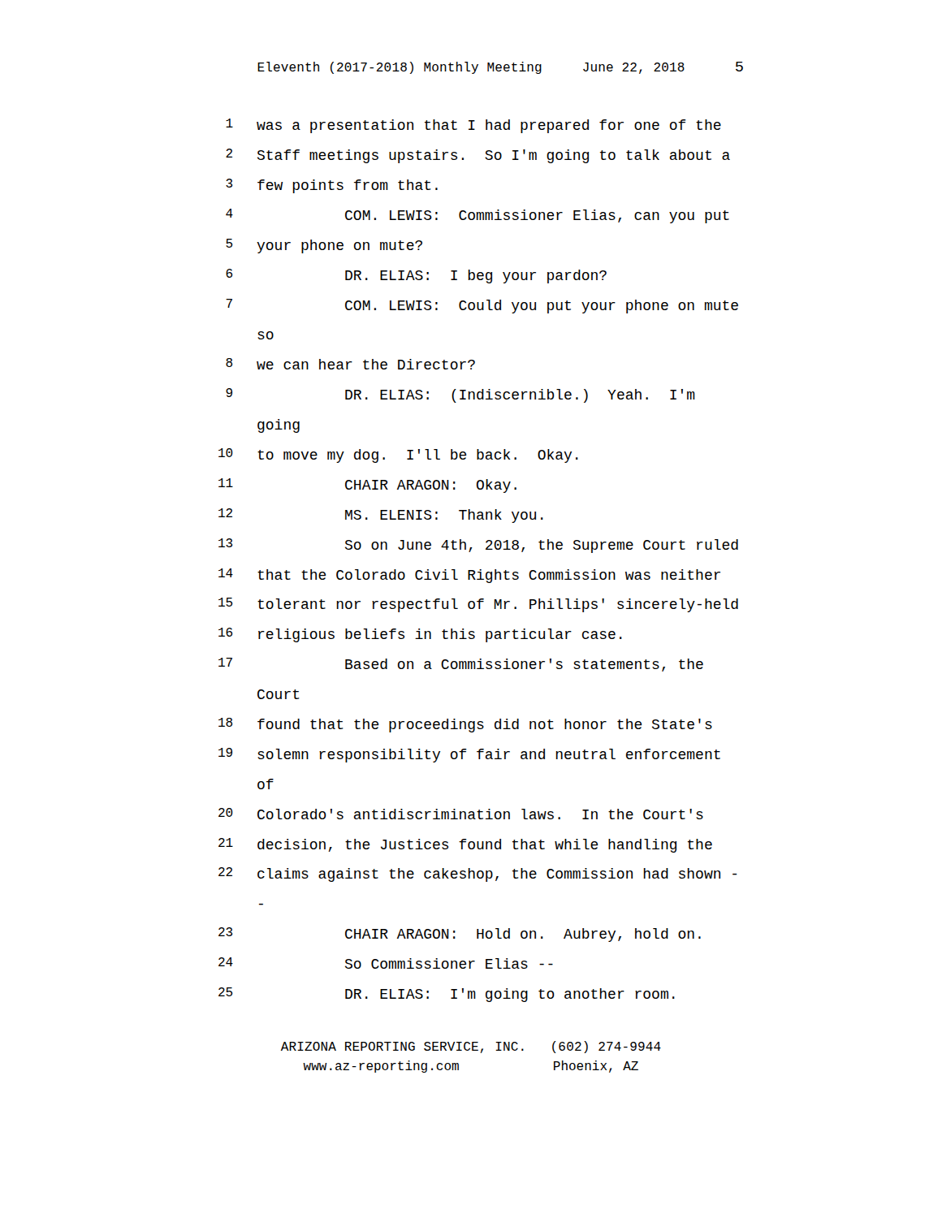Eleventh (2017-2018) Monthly Meeting June 22, 2018
5
was a presentation that I had prepared for one of the
Staff meetings upstairs. So I'm going to talk about a
few points from that.
COM. LEWIS: Commissioner Elias, can you put
your phone on mute?
DR. ELIAS: I beg your pardon?
COM. LEWIS: Could you put your phone on mute so
we can hear the Director?
DR. ELIAS: (Indiscernible.) Yeah. I'm going
to move my dog. I'll be back. Okay.
CHAIR ARAGON: Okay.
MS. ELENIS: Thank you.
So on June 4th, 2018, the Supreme Court ruled
that the Colorado Civil Rights Commission was neither
tolerant nor respectful of Mr. Phillips' sincerely-held
religious beliefs in this particular case.
Based on a Commissioner's statements, the Court
found that the proceedings did not honor the State's
solemn responsibility of fair and neutral enforcement of
Colorado's antidiscrimination laws. In the Court's
decision, the Justices found that while handling the
claims against the cakeshop, the Commission had shown --
CHAIR ARAGON: Hold on. Aubrey, hold on.
So Commissioner Elias --
DR. ELIAS: I'm going to another room.
ARIZONA REPORTING SERVICE, INC. (602) 274-9944
www.az-reporting.com Phoenix, AZ